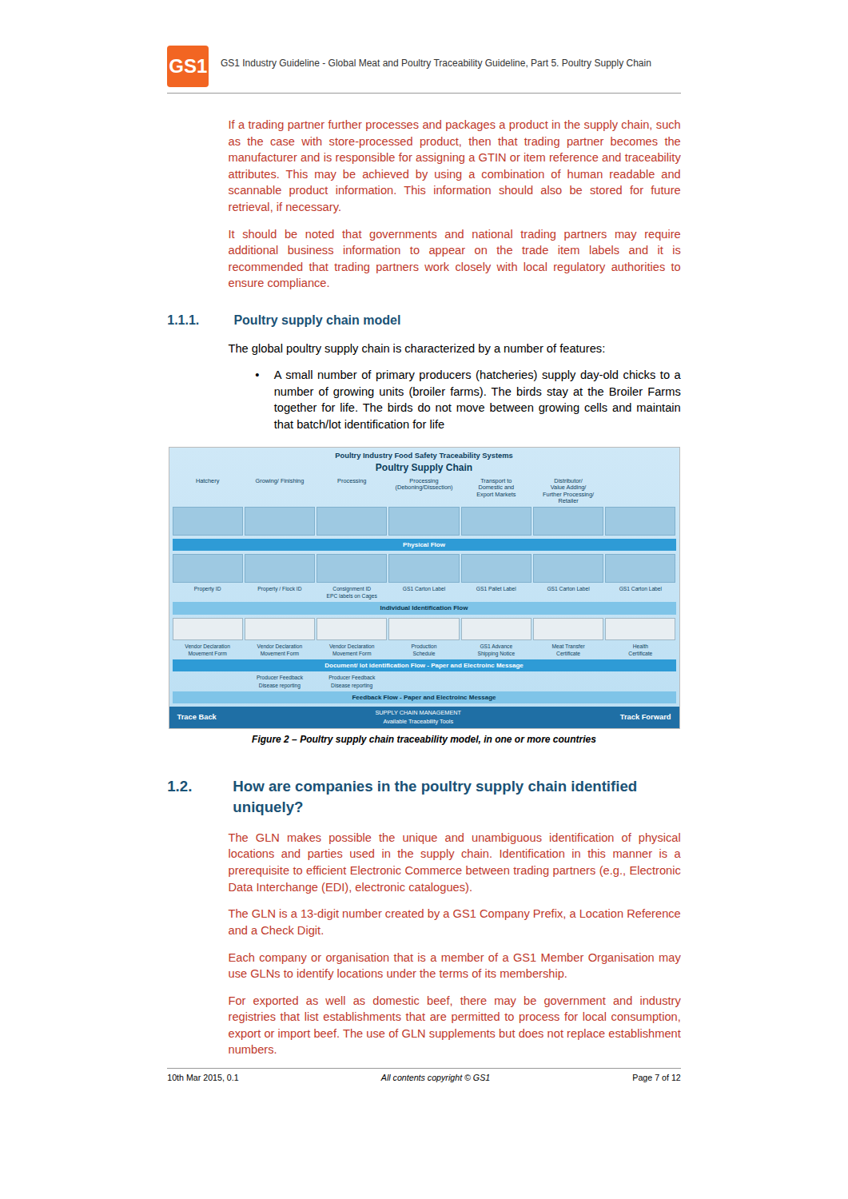GS1
GS1 Industry Guideline - Global Meat and Poultry Traceability Guideline, Part 5. Poultry Supply Chain
If a trading partner further processes and packages a product in the supply chain, such as the case with store-processed product, then that trading partner becomes the manufacturer and is responsible for assigning a GTIN or item reference and traceability attributes. This may be achieved by using a combination of human readable and scannable product information. This information should also be stored for future retrieval, if necessary.
It should be noted that governments and national trading partners may require additional business information to appear on the trade item labels and it is recommended that trading partners work closely with local regulatory authorities to ensure compliance.
1.1.1. Poultry supply chain model
The global poultry supply chain is characterized by a number of features:
A small number of primary producers (hatcheries) supply day-old chicks to a number of growing units (broiler farms). The birds stay at the Broiler Farms together for life. The birds do not move between growing cells and maintain that batch/lot identification for life
Poultry Industry Food Safety Traceability Systems
Poultry Supply Chain
Hatchery
Growing/ Finishing
Processing
Processing
(Deboning/Dissection)
Transport to
Domestic and
Export Markets
Distributor/
Value Adding/
Further Processing/
Retailer
Physical Flow
Property ID
Property / Flock ID
Consignment ID
EPC labels on Cages
GS1 Carton Label
GS1 Pallet Label
GS1 Carton Label
GS1 Carton Label
Individual Identification Flow
Vendor Declaration
Movement Form
Vendor Declaration
Movement Form
Vendor Declaration
Movement Form
Production
Schedule
GS1 Advance
Shipping Notice
Meat Transfer
Certificate
Health
Certificate
Document/ lot identification Flow - Paper and Electroinc Message
Producer Feedback
Disease reporting
Producer Feedback
Disease reporting
Feedback Flow - Paper and Electroinc Message
Trace Back
SUPPLY CHAIN MANAGEMENT
Available Traceability Tools
Track Forward
Figure 2 – Poultry supply chain traceability model, in one or more countries
1.2. How are companies in the poultry supply chain identified uniquely?
The GLN makes possible the unique and unambiguous identification of physical locations and parties used in the supply chain. Identification in this manner is a prerequisite to efficient Electronic Commerce between trading partners (e.g., Electronic Data Interchange (EDI), electronic catalogues).
The GLN is a 13-digit number created by a GS1 Company Prefix, a Location Reference and a Check Digit.
Each company or organisation that is a member of a GS1 Member Organisation may use GLNs to identify locations under the terms of its membership.
For exported as well as domestic beef, there may be government and industry registries that list establishments that are permitted to process for local consumption, export or import beef. The use of GLN supplements but does not replace establishment numbers.
10th Mar 2015, 0.1
All contents copyright © GS1
Page 7 of 12